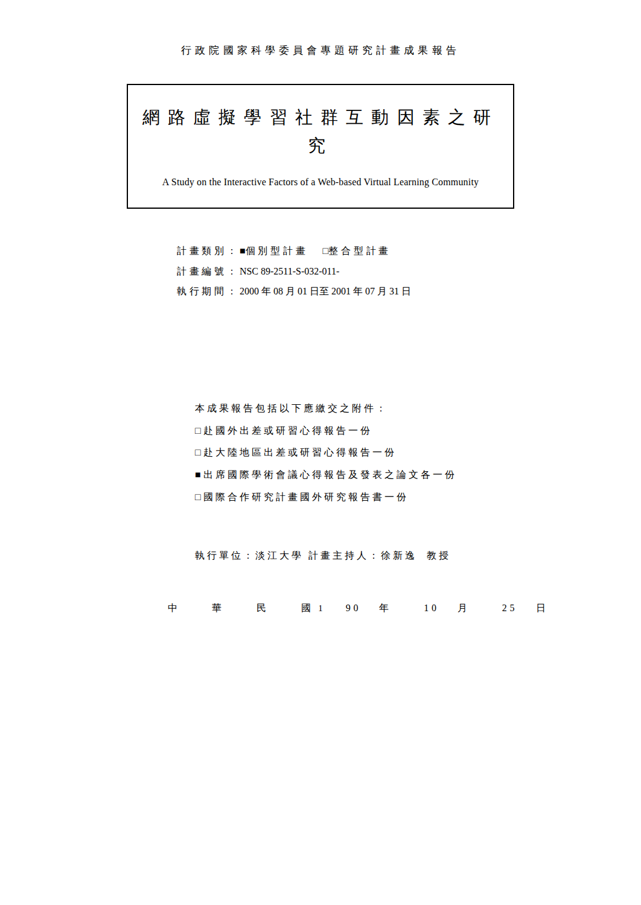行政院國家科學委員會專題研究計畫成果報告
網路虛擬學習社群互動因素之研究
A Study on the Interactive Factors of a Web-based Virtual Learning Community
計畫類別： 個別型計畫 整合型計畫 計畫編號：NSC 89-2511-S-032-011- 執行期間：2000 年 08 月 01 日至 2001 年 07 月 31 日
本成果報告包括以下應繳交之附件： 赴國外出差或研習心得報告一份 赴大陸地區出差或研習心得報告一份 出席國際學術會議心得報告及發表之論文各一份 國際合作研究計畫國外研究報告書一份
執行單位：淡江大學 計畫主持人：徐新逸 教授
中 華 民 國 90 年 10 月 25 日
1